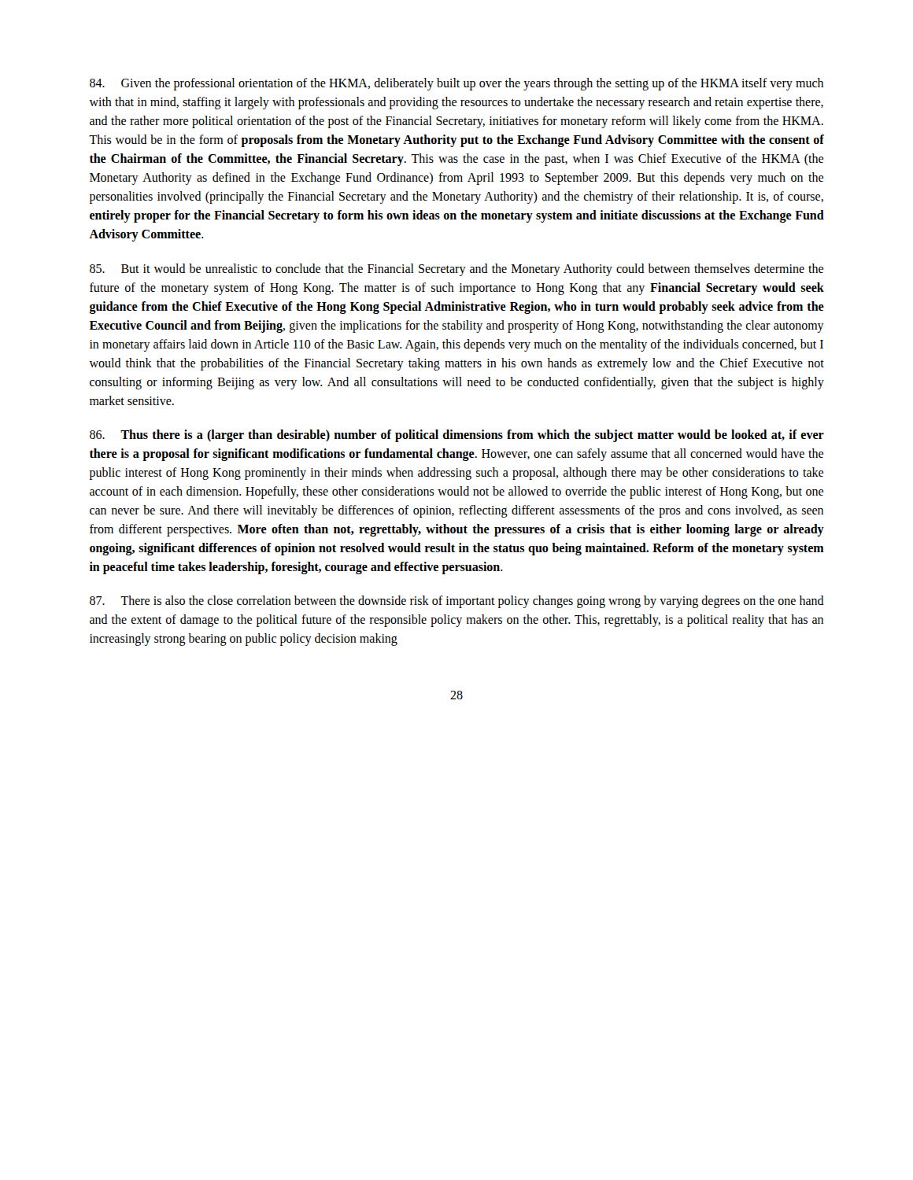84. Given the professional orientation of the HKMA, deliberately built up over the years through the setting up of the HKMA itself very much with that in mind, staffing it largely with professionals and providing the resources to undertake the necessary research and retain expertise there, and the rather more political orientation of the post of the Financial Secretary, initiatives for monetary reform will likely come from the HKMA. This would be in the form of proposals from the Monetary Authority put to the Exchange Fund Advisory Committee with the consent of the Chairman of the Committee, the Financial Secretary. This was the case in the past, when I was Chief Executive of the HKMA (the Monetary Authority as defined in the Exchange Fund Ordinance) from April 1993 to September 2009. But this depends very much on the personalities involved (principally the Financial Secretary and the Monetary Authority) and the chemistry of their relationship. It is, of course, entirely proper for the Financial Secretary to form his own ideas on the monetary system and initiate discussions at the Exchange Fund Advisory Committee.
85. But it would be unrealistic to conclude that the Financial Secretary and the Monetary Authority could between themselves determine the future of the monetary system of Hong Kong. The matter is of such importance to Hong Kong that any Financial Secretary would seek guidance from the Chief Executive of the Hong Kong Special Administrative Region, who in turn would probably seek advice from the Executive Council and from Beijing, given the implications for the stability and prosperity of Hong Kong, notwithstanding the clear autonomy in monetary affairs laid down in Article 110 of the Basic Law. Again, this depends very much on the mentality of the individuals concerned, but I would think that the probabilities of the Financial Secretary taking matters in his own hands as extremely low and the Chief Executive not consulting or informing Beijing as very low. And all consultations will need to be conducted confidentially, given that the subject is highly market sensitive.
86. Thus there is a (larger than desirable) number of political dimensions from which the subject matter would be looked at, if ever there is a proposal for significant modifications or fundamental change. However, one can safely assume that all concerned would have the public interest of Hong Kong prominently in their minds when addressing such a proposal, although there may be other considerations to take account of in each dimension. Hopefully, these other considerations would not be allowed to override the public interest of Hong Kong, but one can never be sure. And there will inevitably be differences of opinion, reflecting different assessments of the pros and cons involved, as seen from different perspectives. More often than not, regrettably, without the pressures of a crisis that is either looming large or already ongoing, significant differences of opinion not resolved would result in the status quo being maintained. Reform of the monetary system in peaceful time takes leadership, foresight, courage and effective persuasion.
87. There is also the close correlation between the downside risk of important policy changes going wrong by varying degrees on the one hand and the extent of damage to the political future of the responsible policy makers on the other. This, regrettably, is a political reality that has an increasingly strong bearing on public policy decision making
28